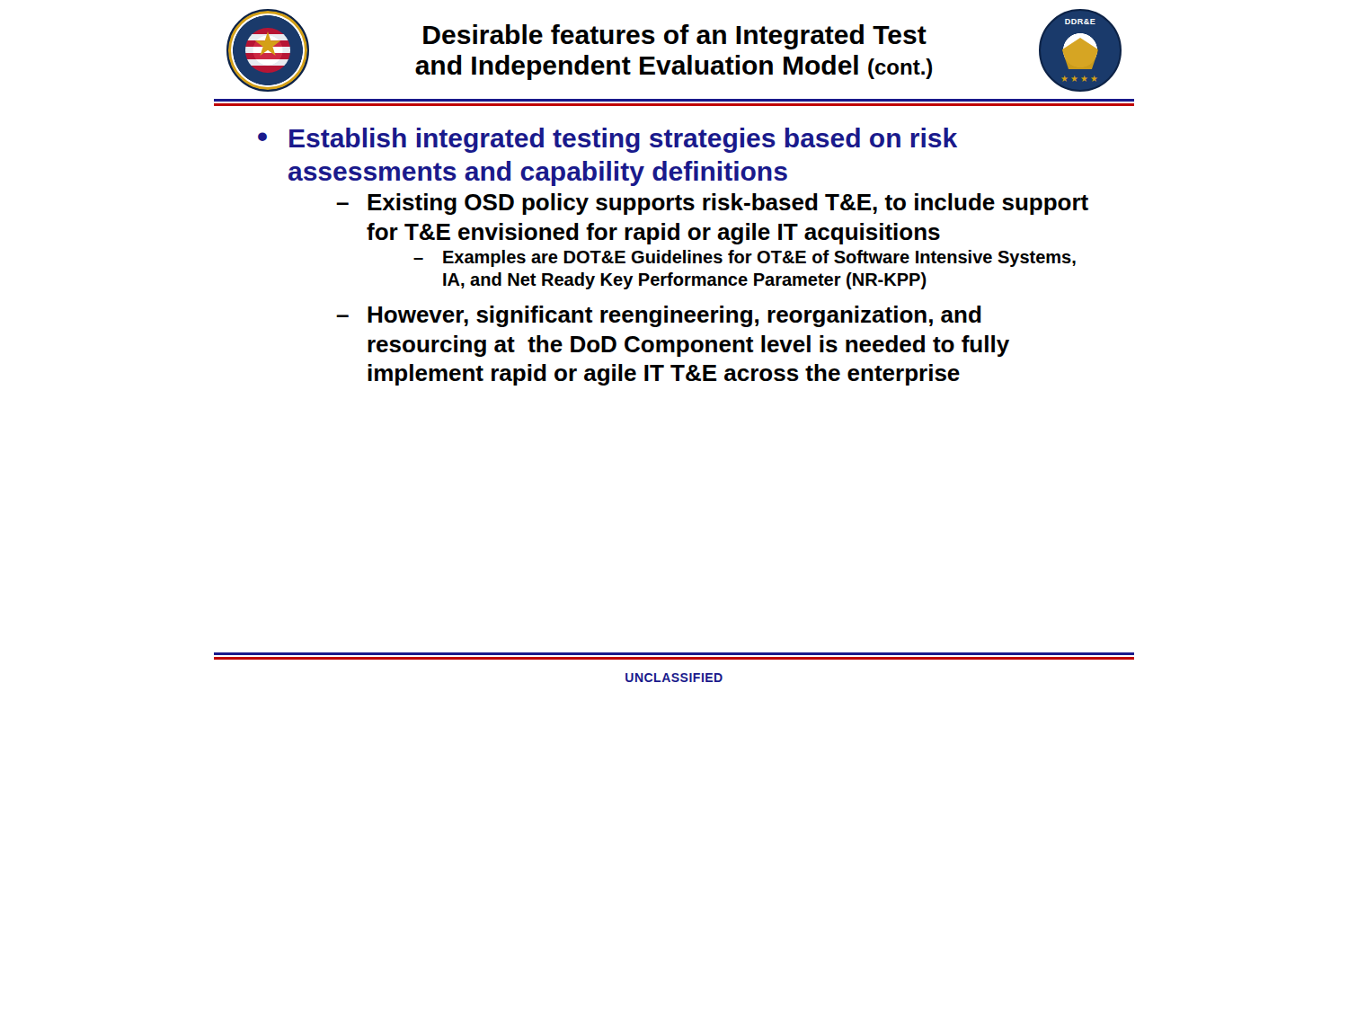Desirable features of an Integrated Test
and Independent Evaluation Model (cont.)
★★★★
Establish integrated testing strategies based on risk assessments and capability definitions
Existing OSD policy supports risk-based T&E, to include support for T&E envisioned for rapid or agile IT acquisitions
Examples are DOT&E Guidelines for OT&E of Software Intensive Systems, IA, and Net Ready Key Performance Parameter (NR-KPP)
However, significant reengineering, reorganization, and resourcing at the DoD Component level is needed to fully implement rapid or agile IT T&E across the enterprise
UNCLASSIFIED